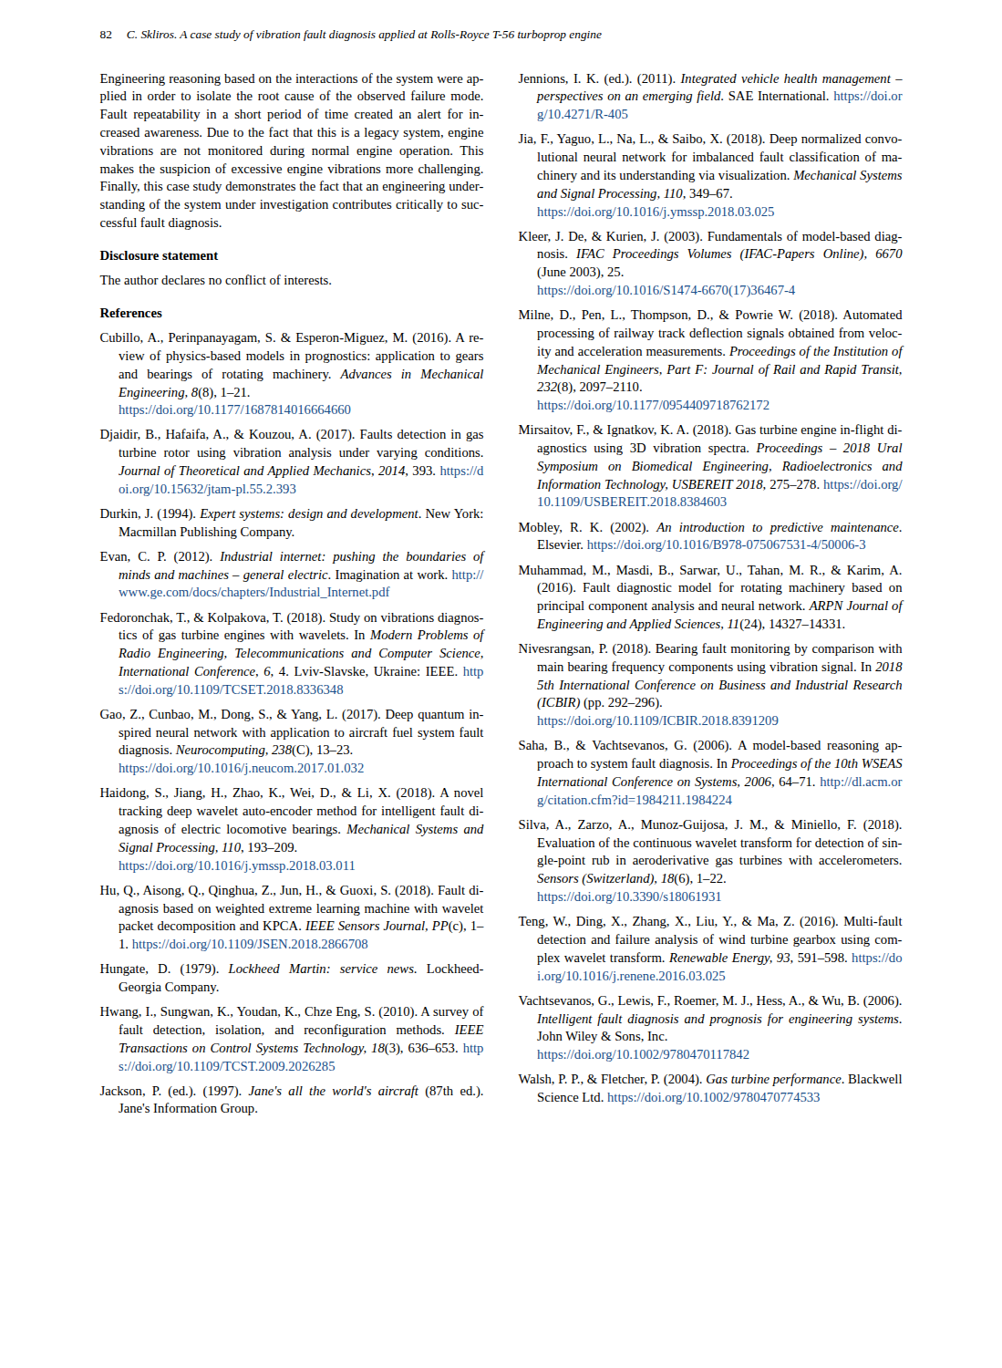82 C. Skliros. A case study of vibration fault diagnosis applied at Rolls-Royce T-56 turboprop engine
Engineering reasoning based on the interactions of the system were applied in order to isolate the root cause of the observed failure mode. Fault repeatability in a short period of time created an alert for increased awareness. Due to the fact that this is a legacy system, engine vibrations are not monitored during normal engine operation. This makes the suspicion of excessive engine vibrations more challenging. Finally, this case study demonstrates the fact that an engineering understanding of the system under investigation contributes critically to successful fault diagnosis.
Disclosure statement
The author declares no conflict of interests.
References
Cubillo, A., Perinpanayagam, S. & Esperon-Miguez, M. (2016). A review of physics-based models in prognostics: application to gears and bearings of rotating machinery. Advances in Mechanical Engineering, 8(8), 1–21.
https://doi.org/10.1177/1687814016664660
Djaidir, B., Hafaifa, A., & Kouzou, A. (2017). Faults detection in gas turbine rotor using vibration analysis under varying conditions. Journal of Theoretical and Applied Mechanics, 2014, 393. https://doi.org/10.15632/jtam-pl.55.2.393
Durkin, J. (1994). Expert systems: design and development. New York: Macmillan Publishing Company.
Evan, C. P. (2012). Industrial internet: pushing the boundaries of minds and machines – general electric. Imagination at work. http://www.ge.com/docs/chapters/Industrial_Internet.pdf
Fedoronchak, T., & Kolpakova, T. (2018). Study on vibrations diagnostics of gas turbine engines with wavelets. In Modern Problems of Radio Engineering, Telecommunications and Computer Science, International Conference, 6, 4. Lviv-Slavske, Ukraine: IEEE. https://doi.org/10.1109/TCSET.2018.8336348
Gao, Z., Cunbao, M., Dong, S., & Yang, L. (2017). Deep quantum inspired neural network with application to aircraft fuel system fault diagnosis. Neurocomputing, 238(C), 13–23.
https://doi.org/10.1016/j.neucom.2017.01.032
Haidong, S., Jiang, H., Zhao, K., Wei, D., & Li, X. (2018). A novel tracking deep wavelet auto-encoder method for intelligent fault diagnosis of electric locomotive bearings. Mechanical Systems and Signal Processing, 110, 193–209.
https://doi.org/10.1016/j.ymssp.2018.03.011
Hu, Q., Aisong, Q., Qinghua, Z., Jun, H., & Guoxi, S. (2018). Fault diagnosis based on weighted extreme learning machine with wavelet packet decomposition and KPCA. IEEE Sensors Journal, PP(c), 1–1. https://doi.org/10.1109/JSEN.2018.2866708
Hungate, D. (1979). Lockheed Martin: service news. Lockheed-Georgia Company.
Hwang, I., Sungwan, K., Youdan, K., Chze Eng, S. (2010). A survey of fault detection, isolation, and reconfiguration methods. IEEE Transactions on Control Systems Technology, 18(3), 636–653. https://doi.org/10.1109/TCST.2009.2026285
Jackson, P. (ed.). (1997). Jane's all the world's aircraft (87th ed.). Jane's Information Group.
Jennions, I. K. (ed.). (2011). Integrated vehicle health management – perspectives on an emerging field. SAE International. https://doi.org/10.4271/R-405
Jia, F., Yaguo, L., Na, L., & Saibo, X. (2018). Deep normalized convolutional neural network for imbalanced fault classification of machinery and its understanding via visualization. Mechanical Systems and Signal Processing, 110, 349–67.
https://doi.org/10.1016/j.ymssp.2018.03.025
Kleer, J. De, & Kurien, J. (2003). Fundamentals of model-based diagnosis. IFAC Proceedings Volumes (IFAC-Papers Online), 6670 (June 2003), 25.
https://doi.org/10.1016/S1474-6670(17)36467-4
Milne, D., Pen, L., Thompson, D., & Powrie W. (2018). Automated processing of railway track deflection signals obtained from velocity and acceleration measurements. Proceedings of the Institution of Mechanical Engineers, Part F: Journal of Rail and Rapid Transit, 232(8), 2097–2110.
https://doi.org/10.1177/0954409718762172
Mirsaitov, F., & Ignatkov, K. A. (2018). Gas turbine engine in-flight diagnostics using 3D vibration spectra. Proceedings – 2018 Ural Symposium on Biomedical Engineering, Radioelectronics and Information Technology, USBEREIT 2018, 275–278. https://doi.org/10.1109/USBEREIT.2018.8384603
Mobley, R. K. (2002). An introduction to predictive maintenance. Elsevier. https://doi.org/10.1016/B978-075067531-4/50006-3
Muhammad, M., Masdi, B., Sarwar, U., Tahan, M. R., & Karim, A. (2016). Fault diagnostic model for rotating machinery based on principal component analysis and neural network. ARPN Journal of Engineering and Applied Sciences, 11(24), 14327–14331.
Nivesrangsan, P. (2018). Bearing fault monitoring by comparison with main bearing frequency components using vibration signal. In 2018 5th International Conference on Business and Industrial Research (ICBIR) (pp. 292–296).
https://doi.org/10.1109/ICBIR.2018.8391209
Saha, B., & Vachtsevanos, G. (2006). A model-based reasoning approach to system fault diagnosis. In Proceedings of the 10th WSEAS International Conference on Systems, 2006, 64–71. http://dl.acm.org/citation.cfm?id=1984211.1984224
Silva, A., Zarzo, A., Munoz-Guijosa, J. M., & Miniello, F. (2018). Evaluation of the continuous wavelet transform for detection of single-point rub in aeroderivative gas turbines with accelerometers. Sensors (Switzerland), 18(6), 1–22.
https://doi.org/10.3390/s18061931
Teng, W., Ding, X., Zhang, X., Liu, Y., & Ma, Z. (2016). Multi-fault detection and failure analysis of wind turbine gearbox using complex wavelet transform. Renewable Energy, 93, 591–598. https://doi.org/10.1016/j.renene.2016.03.025
Vachtsevanos, G., Lewis, F., Roemer, M. J., Hess, A., & Wu, B. (2006). Intelligent fault diagnosis and prognosis for engineering systems. John Wiley & Sons, Inc.
https://doi.org/10.1002/9780470117842
Walsh, P. P., & Fletcher, P. (2004). Gas turbine performance. Blackwell Science Ltd. https://doi.org/10.1002/9780470774533